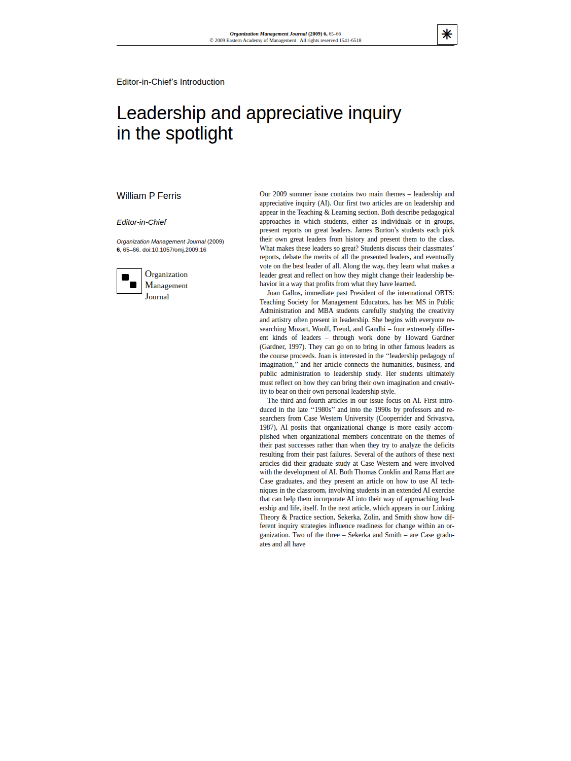✳
Organization Management Journal (2009) 6, 65–66
© 2009 Eastern Academy of Management All rights reserved 1541-6518
Editor-in-Chief’s Introduction
Leadership and appreciative inquiry
in the spotlight
William P Ferris
Editor-in-Chief
Organization Management Journal (2009)
6, 65–66. doi:10.1057/omj.2009.16
Organization
Management
Journal
Our 2009 summer issue contains two main themes – leadership and appreciative inquiry (AI). Our first two articles are on leadership and appear in the Teaching & Learning section. Both describe pedagogical approaches in which students, either as individuals or in groups, present reports on great leaders. James Burton’s students each pick their own great leaders from history and present them to the class. What makes these leaders so great? Students discuss their classmates’ reports, debate the merits of all the presented leaders, and eventually vote on the best leader of all. Along the way, they learn what makes a leader great and reflect on how they might change their leadership behavior in a way that profits from what they have learned.
Joan Gallos, immediate past President of the international OBTS: Teaching Society for Management Educators, has her MS in Public Administration and MBA students carefully studying the creativity and artistry often present in leadership. She begins with everyone researching Mozart, Woolf, Freud, and Gandhi – four extremely different kinds of leaders – through work done by Howard Gardner (Gardner, 1997). They can go on to bring in other famous leaders as the course proceeds. Joan is interested in the ‘‘leadership pedagogy of imagination,’’ and her article connects the humanities, business, and public administration to leadership study. Her students ultimately must reflect on how they can bring their own imagination and creativity to bear on their own personal leadership style.
The third and fourth articles in our issue focus on AI. First introduced in the late ‘‘1980s’’ and into the 1990s by professors and researchers from Case Western University (Cooperrider and Srivastva, 1987), AI posits that organizational change is more easily accomplished when organizational members concentrate on the themes of their past successes rather than when they try to analyze the deficits resulting from their past failures. Several of the authors of these next articles did their graduate study at Case Western and were involved with the development of AI. Both Thomas Conklin and Rama Hart are Case graduates, and they present an article on how to use AI techniques in the classroom, involving students in an extended AI exercise that can help them incorporate AI into their way of approaching leadership and life, itself. In the next article, which appears in our Linking Theory & Practice section, Sekerka, Zolin, and Smith show how different inquiry strategies influence readiness for change within an organization. Two of the three – Sekerka and Smith – are Case graduates and all have